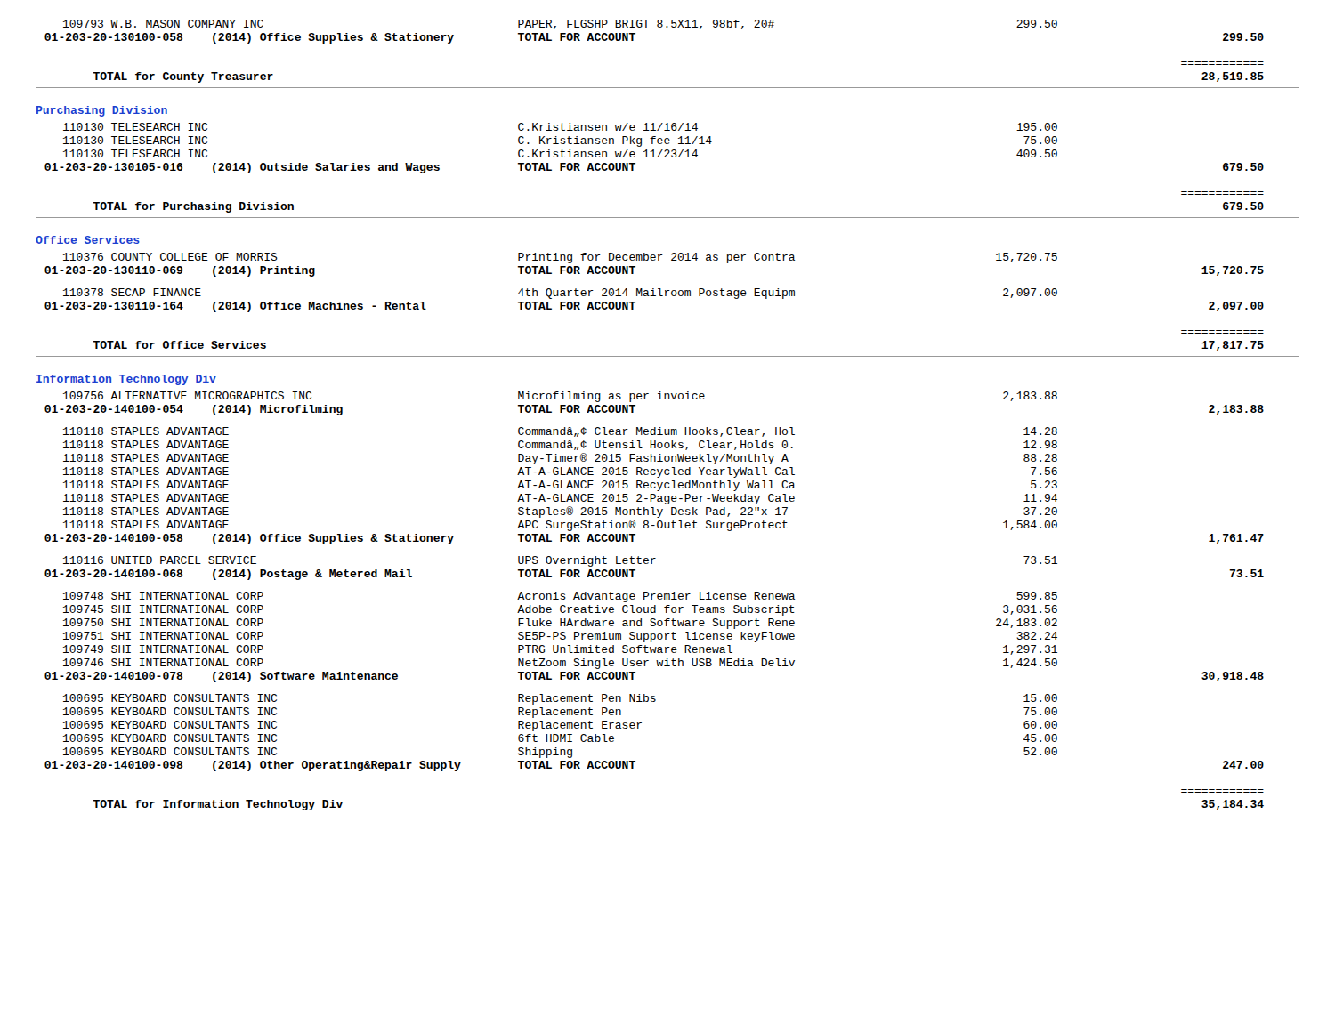| 109793 W.B. MASON COMPANY INC | PAPER, FLGSHP BRIGT 8.5X11, 98bf, 20# | 299.50 | |
| 01-203-20-130100-058 (2014) Office Supplies & Stationery | TOTAL FOR ACCOUNT | | 299.50 |
| | | | ============ |
| TOTAL for County Treasurer | | | 28,519.85 |
Purchasing Division
| 110130 TELESEARCH INC | C.Kristiansen w/e 11/16/14 | 195.00 | |
| 110130 TELESEARCH INC | C. Kristiansen Pkg fee 11/14 | 75.00 | |
| 110130 TELESEARCH INC | C.Kristiansen w/e 11/23/14 | 409.50 | |
| 01-203-20-130105-016 (2014) Outside Salaries and Wages | TOTAL FOR ACCOUNT | | 679.50 |
| | | | ============ |
| TOTAL for Purchasing Division | | | 679.50 |
Office Services
| 110376 COUNTY COLLEGE OF MORRIS | Printing for December 2014 as per Contra | 15,720.75 | |
| 01-203-20-130110-069 (2014) Printing | TOTAL FOR ACCOUNT | | 15,720.75 |
| 110378 SECAP FINANCE | 4th Quarter 2014 Mailroom Postage Equipm | 2,097.00 | |
| 01-203-20-130110-164 (2014) Office Machines - Rental | TOTAL FOR ACCOUNT | | 2,097.00 |
| | | | ============ |
| TOTAL for Office Services | | | 17,817.75 |
Information Technology Div
| 109756 ALTERNATIVE MICROGRAPHICS INC | Microfilming as per invoice | 2,183.88 | |
| 01-203-20-140100-054 (2014) Microfilming | TOTAL FOR ACCOUNT | | 2,183.88 |
| 110118 STAPLES ADVANTAGE | Commandâ„¢ Clear Medium Hooks,Clear, Hol | 14.28 | |
| 110118 STAPLES ADVANTAGE | Commandâ„¢ Utensil Hooks, Clear,Holds 0. | 12.98 | |
| 110118 STAPLES ADVANTAGE | Day-Timer® 2015 FashionWeekly/Monthly A | 88.28 | |
| 110118 STAPLES ADVANTAGE | AT-A-GLANCE 2015 Recycled YearlyWall Cal | 7.56 | |
| 110118 STAPLES ADVANTAGE | AT-A-GLANCE 2015 RecycledMonthly Wall Ca | 5.23 | |
| 110118 STAPLES ADVANTAGE | AT-A-GLANCE 2015 2-Page-Per-Weekday Cale | 11.94 | |
| 110118 STAPLES ADVANTAGE | Staples® 2015 Monthly Desk Pad, 22"x 17 | 37.20 | |
| 110118 STAPLES ADVANTAGE | APC SurgeStation® 8-Outlet SurgeProtect | 1,584.00 | |
| 01-203-20-140100-058 (2014) Office Supplies & Stationery | TOTAL FOR ACCOUNT | | 1,761.47 |
| 110116 UNITED PARCEL SERVICE | UPS Overnight Letter | 73.51 | |
| 01-203-20-140100-068 (2014) Postage & Metered Mail | TOTAL FOR ACCOUNT | | 73.51 |
| 109748 SHI INTERNATIONAL CORP | Acronis Advantage Premier License Renewa | 599.85 | |
| 109745 SHI INTERNATIONAL CORP | Adobe Creative Cloud for Teams Subscript | 3,031.56 | |
| 109750 SHI INTERNATIONAL CORP | Fluke HArdware and Software Support Rene | 24,183.02 | |
| 109751 SHI INTERNATIONAL CORP | SE5P-PS Premium Support license keyFlowe | 382.24 | |
| 109749 SHI INTERNATIONAL CORP | PTRG Unlimited Software Renewal | 1,297.31 | |
| 109746 SHI INTERNATIONAL CORP | NetZoom Single User with USB MEdia Deliv | 1,424.50 | |
| 01-203-20-140100-078 (2014) Software Maintenance | TOTAL FOR ACCOUNT | | 30,918.48 |
| 100695 KEYBOARD CONSULTANTS INC | Replacement Pen Nibs | 15.00 | |
| 100695 KEYBOARD CONSULTANTS INC | Replacement Pen | 75.00 | |
| 100695 KEYBOARD CONSULTANTS INC | Replacement Eraser | 60.00 | |
| 100695 KEYBOARD CONSULTANTS INC | 6ft HDMI Cable | 45.00 | |
| 100695 KEYBOARD CONSULTANTS INC | Shipping | 52.00 | |
| 01-203-20-140100-098 (2014) Other Operating&Repair Supply | TOTAL FOR ACCOUNT | | 247.00 |
| | | | ============ |
| TOTAL for Information Technology Div | | | 35,184.34 |